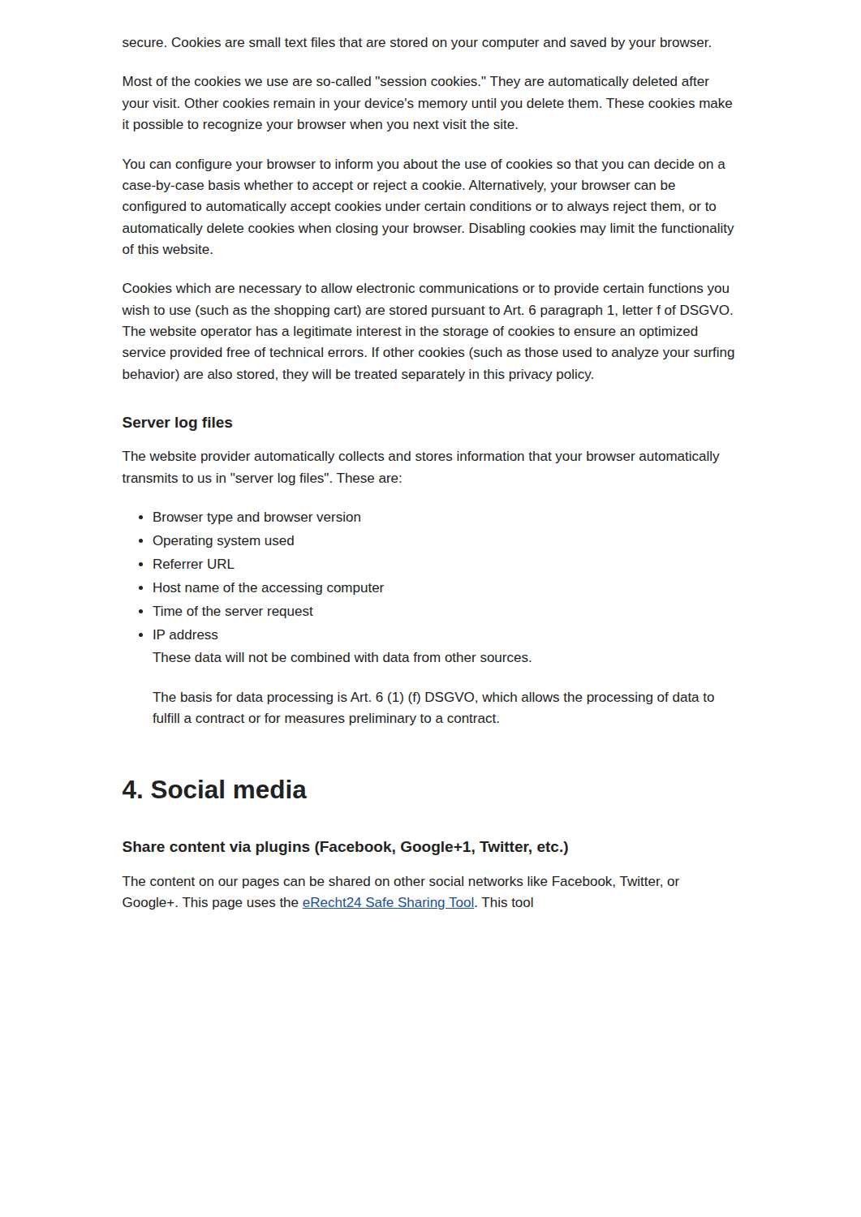secure. Cookies are small text files that are stored on your computer and saved by your browser.
Most of the cookies we use are so-called "session cookies." They are automatically deleted after your visit. Other cookies remain in your device's memory until you delete them. These cookies make it possible to recognize your browser when you next visit the site.
You can configure your browser to inform you about the use of cookies so that you can decide on a case-by-case basis whether to accept or reject a cookie. Alternatively, your browser can be configured to automatically accept cookies under certain conditions or to always reject them, or to automatically delete cookies when closing your browser. Disabling cookies may limit the functionality of this website.
Cookies which are necessary to allow electronic communications or to provide certain functions you wish to use (such as the shopping cart) are stored pursuant to Art. 6 paragraph 1, letter f of DSGVO. The website operator has a legitimate interest in the storage of cookies to ensure an optimized service provided free of technical errors. If other cookies (such as those used to analyze your surfing behavior) are also stored, they will be treated separately in this privacy policy.
Server log files
The website provider automatically collects and stores information that your browser automatically transmits to us in "server log files". These are:
Browser type and browser version
Operating system used
Referrer URL
Host name of the accessing computer
Time of the server request
IP address
These data will not be combined with data from other sources.
The basis for data processing is Art. 6 (1) (f) DSGVO, which allows the processing of data to fulfill a contract or for measures preliminary to a contract.
4. Social media
Share content via plugins (Facebook, Google+1, Twitter, etc.)
The content on our pages can be shared on other social networks like Facebook, Twitter, or Google+. This page uses the eRecht24 Safe Sharing Tool. This tool